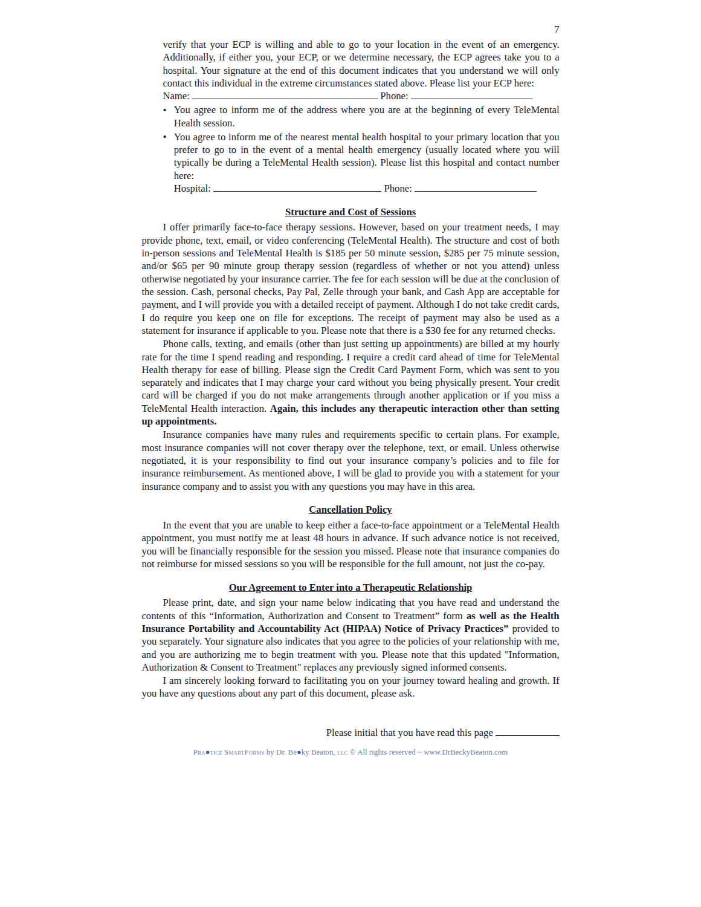7
verify that your ECP is willing and able to go to your location in the event of an emergency. Additionally, if either you, your ECP, or we determine necessary, the ECP agrees take you to a hospital. Your signature at the end of this document indicates that you understand we will only contact this individual in the extreme circumstances stated above. Please list your ECP here:
Name: Phone:
You agree to inform me of the address where you are at the beginning of every TeleMental Health session.
You agree to inform me of the nearest mental health hospital to your primary location that you prefer to go to in the event of a mental health emergency (usually located where you will typically be during a TeleMental Health session). Please list this hospital and contact number here:
Hospital: Phone:
Structure and Cost of Sessions
I offer primarily face-to-face therapy sessions. However, based on your treatment needs, I may provide phone, text, email, or video conferencing (TeleMental Health). The structure and cost of both in-person sessions and TeleMental Health is $185 per 50 minute session, $285 per 75 minute session, and/or $65 per 90 minute group therapy session (regardless of whether or not you attend) unless otherwise negotiated by your insurance carrier. The fee for each session will be due at the conclusion of the session. Cash, personal checks, Pay Pal, Zelle through your bank, and Cash App are acceptable for payment, and I will provide you with a detailed receipt of payment. Although I do not take credit cards, I do require you keep one on file for exceptions. The receipt of payment may also be used as a statement for insurance if applicable to you. Please note that there is a $30 fee for any returned checks.
Phone calls, texting, and emails (other than just setting up appointments) are billed at my hourly rate for the time I spend reading and responding. I require a credit card ahead of time for TeleMental Health therapy for ease of billing. Please sign the Credit Card Payment Form, which was sent to you separately and indicates that I may charge your card without you being physically present. Your credit card will be charged if you do not make arrangements through another application or if you miss a TeleMental Health interaction. Again, this includes any therapeutic interaction other than setting up appointments.
Insurance companies have many rules and requirements specific to certain plans. For example, most insurance companies will not cover therapy over the telephone, text, or email. Unless otherwise negotiated, it is your responsibility to find out your insurance company’s policies and to file for insurance reimbursement. As mentioned above, I will be glad to provide you with a statement for your insurance company and to assist you with any questions you may have in this area.
Cancellation Policy
In the event that you are unable to keep either a face-to-face appointment or a TeleMental Health appointment, you must notify me at least 48 hours in advance. If such advance notice is not received, you will be financially responsible for the session you missed. Please note that insurance companies do not reimburse for missed sessions so you will be responsible for the full amount, not just the co-pay.
Our Agreement to Enter into a Therapeutic Relationship
Please print, date, and sign your name below indicating that you have read and understand the contents of this “Information, Authorization and Consent to Treatment” form as well as the Health Insurance Portability and Accountability Act (HIPAA) Notice of Privacy Practices” provided to you separately. Your signature also indicates that you agree to the policies of your relationship with me, and you are authorizing me to begin treatment with you. Please note that this updated "Information, Authorization & Consent to Treatment" replaces any previously signed informed consents.
I am sincerely looking forward to facilitating you on your journey toward healing and growth. If you have any questions about any part of this document, please ask.
Please initial that you have read this page
Pra●tice Smart Forms by Dr. Be●ky Beaton, llc © All rights reserved ~ www.DrBeckyBeaton.com